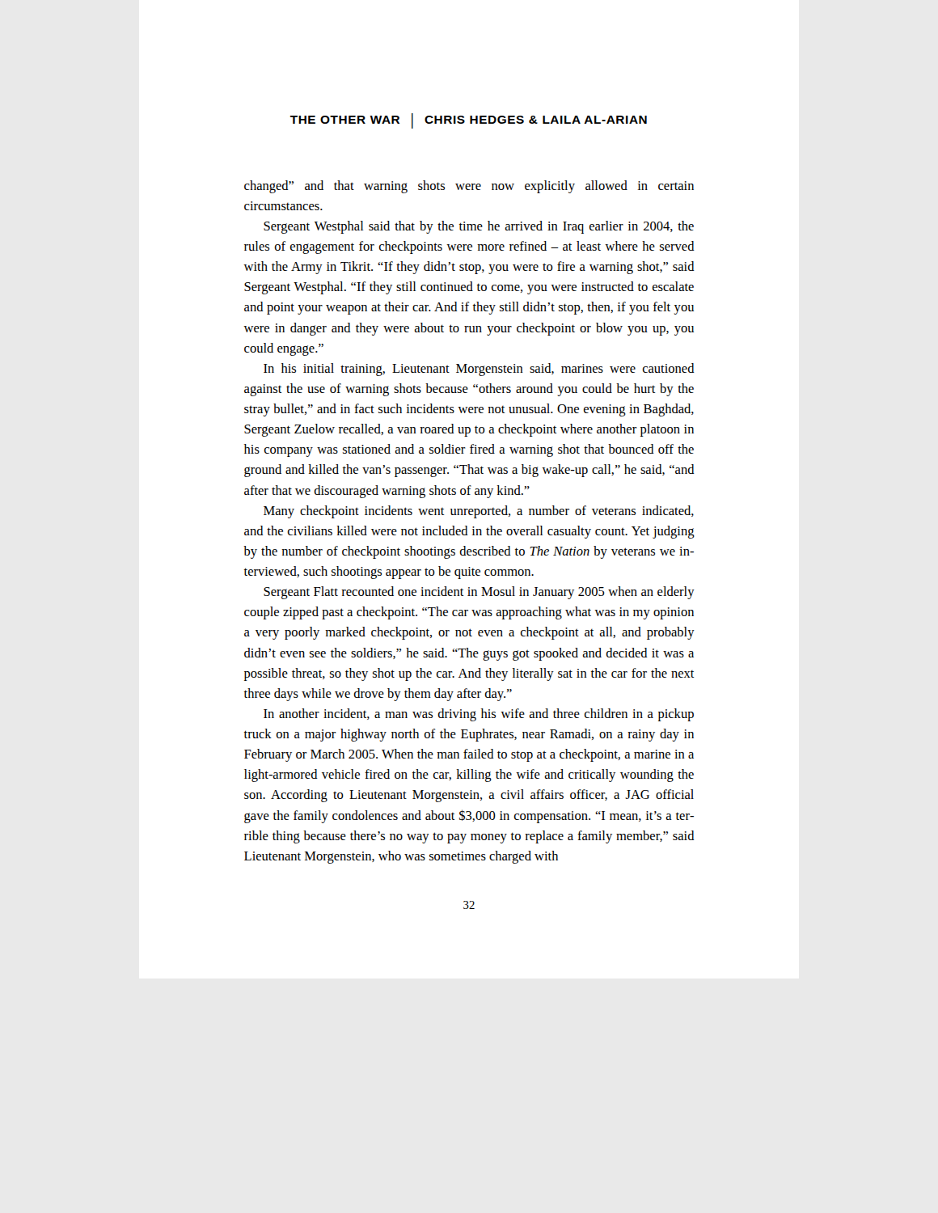THE OTHER WAR | CHRIS HEDGES & LAILA AL-ARIAN
changed” and that warning shots were now explicitly allowed in certain circumstances.
Sergeant Westphal said that by the time he arrived in Iraq earlier in 2004, the rules of engagement for checkpoints were more refined – at least where he served with the Army in Tikrit. “If they didn’t stop, you were to fire a warning shot,” said Sergeant Westphal. “If they still continued to come, you were instructed to escalate and point your weapon at their car. And if they still didn’t stop, then, if you felt you were in danger and they were about to run your checkpoint or blow you up, you could engage.”
In his initial training, Lieutenant Morgenstein said, marines were cautioned against the use of warning shots because “others around you could be hurt by the stray bullet,” and in fact such incidents were not unusual. One evening in Baghdad, Sergeant Zuelow recalled, a van roared up to a checkpoint where another platoon in his company was stationed and a soldier fired a warning shot that bounced off the ground and killed the van’s passenger. “That was a big wake-up call,” he said, “and after that we discouraged warning shots of any kind.”
Many checkpoint incidents went unreported, a number of veterans indicated, and the civilians killed were not included in the overall casualty count. Yet judging by the number of checkpoint shootings described to The Nation by veterans we interviewed, such shootings appear to be quite common.
Sergeant Flatt recounted one incident in Mosul in January 2005 when an elderly couple zipped past a checkpoint. “The car was approaching what was in my opinion a very poorly marked checkpoint, or not even a checkpoint at all, and probably didn’t even see the soldiers,” he said. “The guys got spooked and decided it was a possible threat, so they shot up the car. And they literally sat in the car for the next three days while we drove by them day after day.”
In another incident, a man was driving his wife and three children in a pickup truck on a major highway north of the Euphrates, near Ramadi, on a rainy day in February or March 2005. When the man failed to stop at a checkpoint, a marine in a light-armored vehicle fired on the car, killing the wife and critically wounding the son. According to Lieutenant Morgenstein, a civil affairs officer, a JAG official gave the family condolences and about $3,000 in compensation. “I mean, it’s a terrible thing because there’s no way to pay money to replace a family member,” said Lieutenant Morgenstein, who was sometimes charged with
32